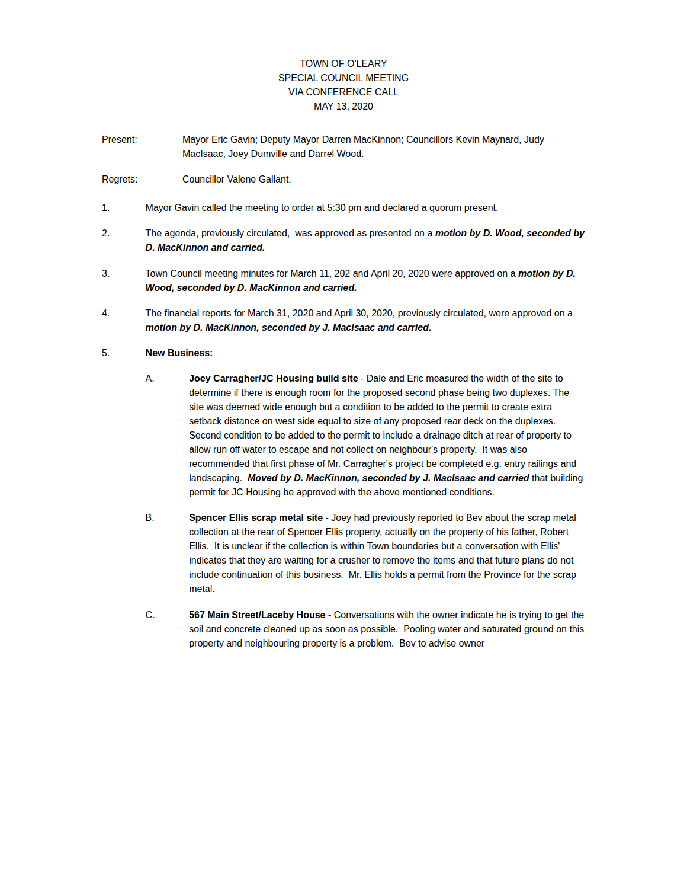TOWN OF O'LEARY
SPECIAL COUNCIL MEETING
VIA CONFERENCE CALL
MAY 13, 2020
Present:
Mayor Eric Gavin; Deputy Mayor Darren MacKinnon; Councillors Kevin Maynard, Judy MacIsaac, Joey Dumville and Darrel Wood.
Regrets:
Councillor Valene Gallant.
Mayor Gavin called the meeting to order at 5:30 pm and declared a quorum present.
The agenda, previously circulated, was approved as presented on a motion by D. Wood, seconded by D. MacKinnon and carried.
Town Council meeting minutes for March 11, 202 and April 20, 2020 were approved on a motion by D. Wood, seconded by D. MacKinnon and carried.
The financial reports for March 31, 2020 and April 30, 2020, previously circulated, were approved on a motion by D. MacKinnon, seconded by J. MacIsaac and carried.
New Business:
Joey Carragher/JC Housing build site - Dale and Eric measured the width of the site to determine if there is enough room for the proposed second phase being two duplexes. The site was deemed wide enough but a condition to be added to the permit to create extra setback distance on west side equal to size of any proposed rear deck on the duplexes. Second condition to be added to the permit to include a drainage ditch at rear of property to allow run off water to escape and not collect on neighbour's property. It was also recommended that first phase of Mr. Carragher's project be completed e.g. entry railings and landscaping. Moved by D. MacKinnon, seconded by J. MacIsaac and carried that building permit for JC Housing be approved with the above mentioned conditions.
Spencer Ellis scrap metal site - Joey had previously reported to Bev about the scrap metal collection at the rear of Spencer Ellis property, actually on the property of his father, Robert Ellis. It is unclear if the collection is within Town boundaries but a conversation with Ellis' indicates that they are waiting for a crusher to remove the items and that future plans do not include continuation of this business. Mr. Ellis holds a permit from the Province for the scrap metal.
567 Main Street/Laceby House - Conversations with the owner indicate he is trying to get the soil and concrete cleaned up as soon as possible. Pooling water and saturated ground on this property and neighbouring property is a problem. Bev to advise owner